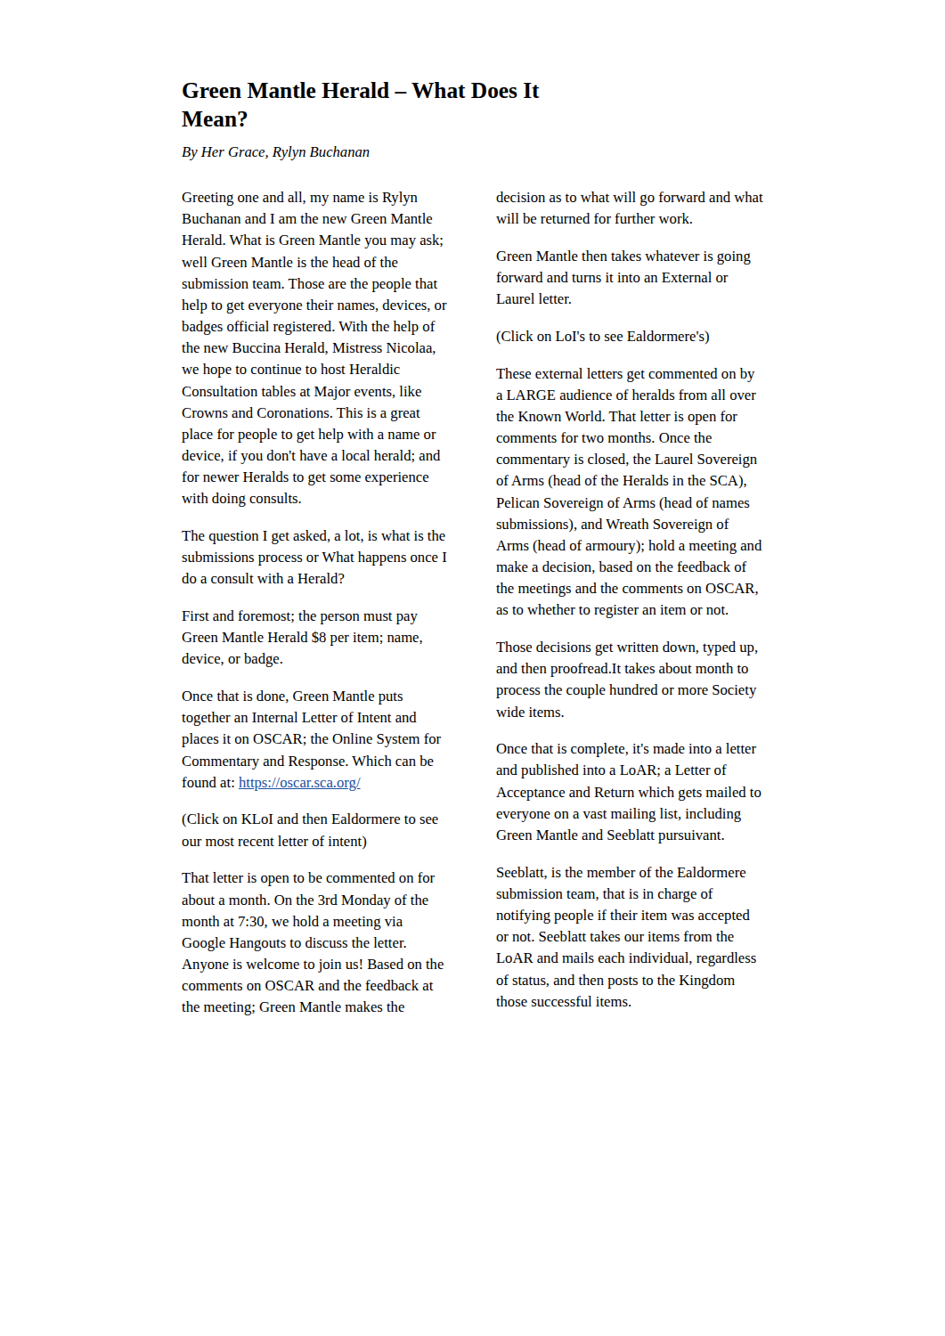Green Mantle Herald – What Does It Mean?
By Her Grace, Rylyn Buchanan
Greeting one and all, my name is Rylyn Buchanan and I am the new Green Mantle Herald. What is Green Mantle you may ask; well Green Mantle is the head of the submission team. Those are the people that help to get everyone their names, devices, or badges official registered. With the help of the new Buccina Herald, Mistress Nicolaa, we hope to continue to host Heraldic Consultation tables at Major events, like Crowns and Coronations. This is a great place for people to get help with a name or device, if you don't have a local herald; and for newer Heralds to get some experience with doing consults.
The question I get asked, a lot, is what is the submissions process or What happens once I do a consult with a Herald?
First and foremost; the person must pay Green Mantle Herald $8 per item; name, device, or badge.
Once that is done, Green Mantle puts together an Internal Letter of Intent and places it on OSCAR; the Online System for Commentary and Response. Which can be found at: https://oscar.sca.org/
(Click on KLoI and then Ealdormere to see our most recent letter of intent)
That letter is open to be commented on for about a month. On the 3rd Monday of the month at 7:30, we hold a meeting via Google Hangouts to discuss the letter. Anyone is welcome to join us! Based on the comments on OSCAR and the feedback at the meeting; Green Mantle makes the decision as to what will go forward and what will be returned for further work.
Green Mantle then takes whatever is going forward and turns it into an External or Laurel letter.
(Click on LoI's to see Ealdormere's)
These external letters get commented on by a LARGE audience of heralds from all over the Known World. That letter is open for comments for two months. Once the commentary is closed, the Laurel Sovereign of Arms (head of the Heralds in the SCA), Pelican Sovereign of Arms (head of names submissions), and Wreath Sovereign of Arms (head of armoury); hold a meeting and make a decision, based on the feedback of the meetings and the comments on OSCAR, as to whether to register an item or not.
Those decisions get written down, typed up, and then proofread.It takes about month to process the couple hundred or more Society wide items.
Once that is complete, it's made into a letter and published into a LoAR; a Letter of Acceptance and Return which gets mailed to everyone on a vast mailing list, including Green Mantle and Seeblatt pursuivant.
Seeblatt, is the member of the Ealdormere submission team, that is in charge of notifying people if their item was accepted or not. Seeblatt takes our items from the LoAR and mails each individual, regardless of status, and then posts to the Kingdom those successful items.